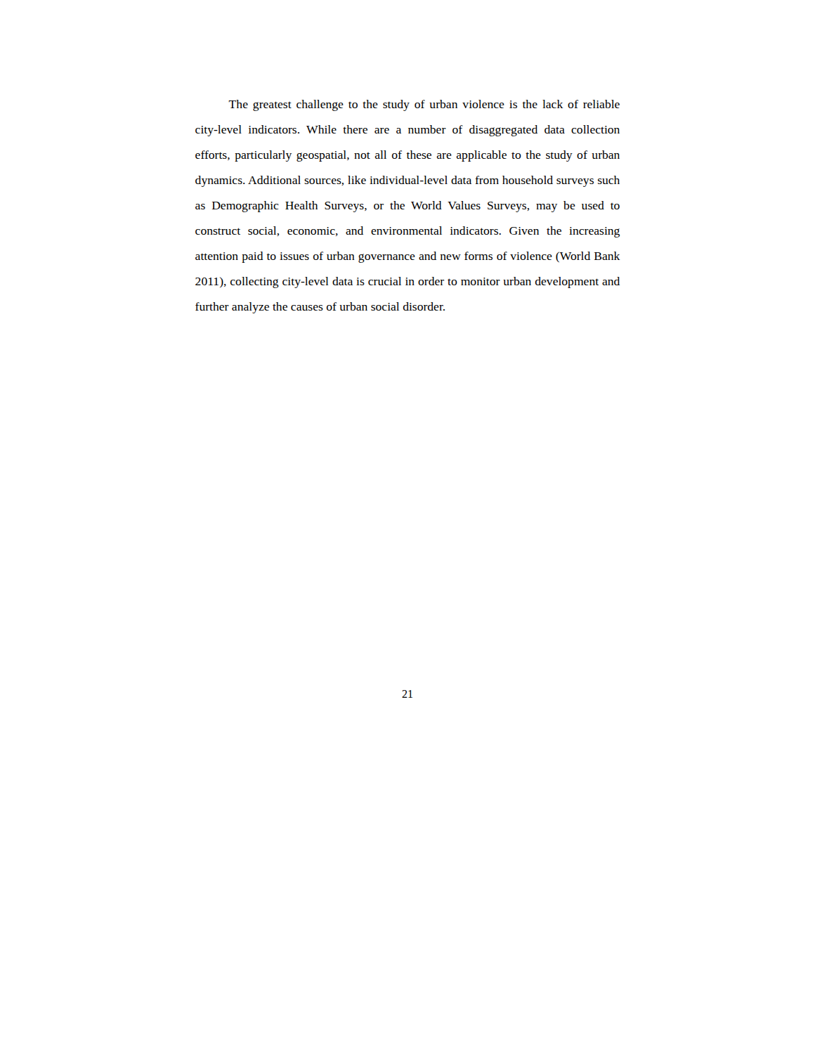The greatest challenge to the study of urban violence is the lack of reliable city-level indicators. While there are a number of disaggregated data collection efforts, particularly geospatial, not all of these are applicable to the study of urban dynamics. Additional sources, like individual-level data from household surveys such as Demographic Health Surveys, or the World Values Surveys, may be used to construct social, economic, and environmental indicators. Given the increasing attention paid to issues of urban governance and new forms of violence (World Bank 2011), collecting city-level data is crucial in order to monitor urban development and further analyze the causes of urban social disorder.
21